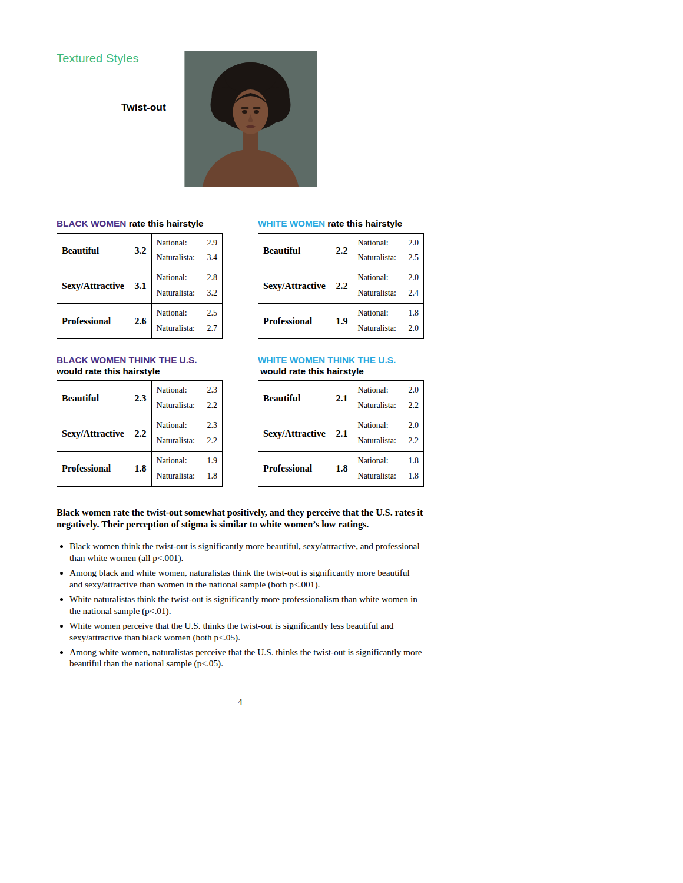Textured Styles
Twist-out
BLACK WOMEN rate this hairstyle
| Beautiful 3.2 | National: 2.9 Naturalista: 3.4 |
| Sexy/Attractive 3.1 | National: 2.8 Naturalista: 3.2 |
| Professional 2.6 | National: 2.5 Naturalista: 2.7 |
WHITE WOMEN rate this hairstyle
| Beautiful 2.2 | National: 2.0 Naturalista: 2.5 |
| Sexy/Attractive 2.2 | National: 2.0 Naturalista: 2.4 |
| Professional 1.9 | National: 1.8 Naturalista: 2.0 |
BLACK WOMEN THINK THE U.S.
would rate this hairstyle
| Beautiful 2.3 | National: 2.3 Naturalista: 2.2 |
| Sexy/Attractive 2.2 | National: 2.3 Naturalista: 2.2 |
| Professional 1.8 | National: 1.9 Naturalista: 1.8 |
WHITE WOMEN THINK THE U.S.
would rate this hairstyle
| Beautiful 2.1 | National: 2.0 Naturalista: 2.2 |
| Sexy/Attractive 2.1 | National: 2.0 Naturalista: 2.2 |
| Professional 1.8 | National: 1.8 Naturalista: 1.8 |
Black women rate the twist-out somewhat positively, and they perceive that the U.S. rates it negatively. Their perception of stigma is similar to white women’s low ratings.
Black women think the twist-out is significantly more beautiful, sexy/attractive, and professional than white women (all p<.001).
Among black and white women, naturalistas think the twist-out is significantly more beautiful and sexy/attractive than women in the national sample (both p<.001).
White naturalistas think the twist-out is significantly more professionalism than white women in the national sample (p<.01).
White women perceive that the U.S. thinks the twist-out is significantly less beautiful and sexy/attractive than black women (both p<.05).
Among white women, naturalistas perceive that the U.S. thinks the twist-out is significantly more beautiful than the national sample (p<.05).
4